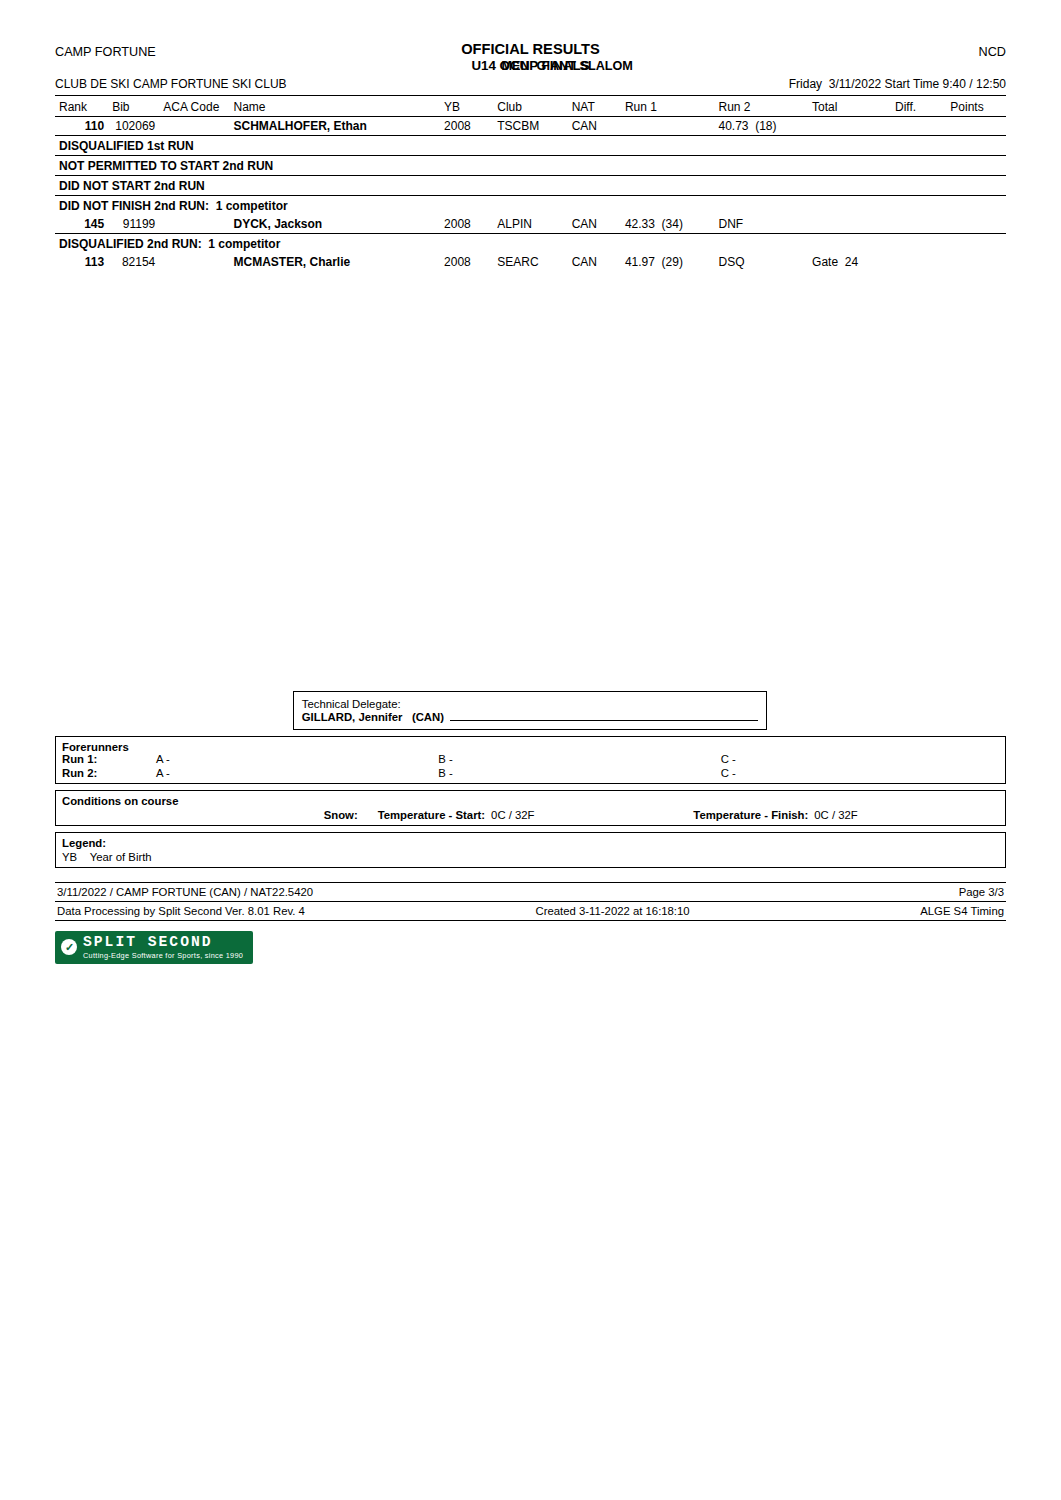OFFICIAL RESULTS
U14 OCUP FINALS
CAMP FORTUNE
MEN GIANT SLALOM
NCD
CLUB DE SKI CAMP FORTUNE SKI CLUB
Friday 3/11/2022 Start Time 9:40 / 12:50
| Rank | Bib | ACA Code | Name | YB | Club | NAT | Run 1 | Run 2 | Total | Diff. | Points |
| --- | --- | --- | --- | --- | --- | --- | --- | --- | --- | --- | --- |
| 110 | 102069 | | SCHMALHOFER, Ethan | 2008 | TSCBM | CAN | | 40.73 (18) | | | |
| DISQUALIFIED 1st RUN |
| NOT PERMITTED TO START 2nd RUN |
| DID NOT START 2nd RUN |
| DID NOT FINISH 2nd RUN: 1 competitor |
| 145 | 91199 | | DYCK, Jackson | 2008 | ALPIN | CAN | 42.33 (34) | DNF | | | |
| DISQUALIFIED 2nd RUN: 1 competitor |
| 113 | 82154 | | MCMASTER, Charlie | 2008 | SEARC | CAN | 41.97 (29) | DSQ | Gate 24 | | |
Technical Delegate:
GILLARD, Jennifer (CAN)
Forerunners
Run 1:
A -
B -
C -
Run 2:
A -
B -
C -
Conditions on course
Snow:
Temperature - Start: 0C / 32F
Temperature - Finish: 0C / 32F
Legend:
YB Year of Birth
3/11/2022 / CAMP FORTUNE (CAN) / NAT22.5420
Page 3/3
Data Processing by Split Second Ver. 8.01 Rev. 4
Created 3-11-2022 at 16:18:10
ALGE S4 Timing
✓ SPLIT SECOND Cutting-Edge Software for Sports, since 1990